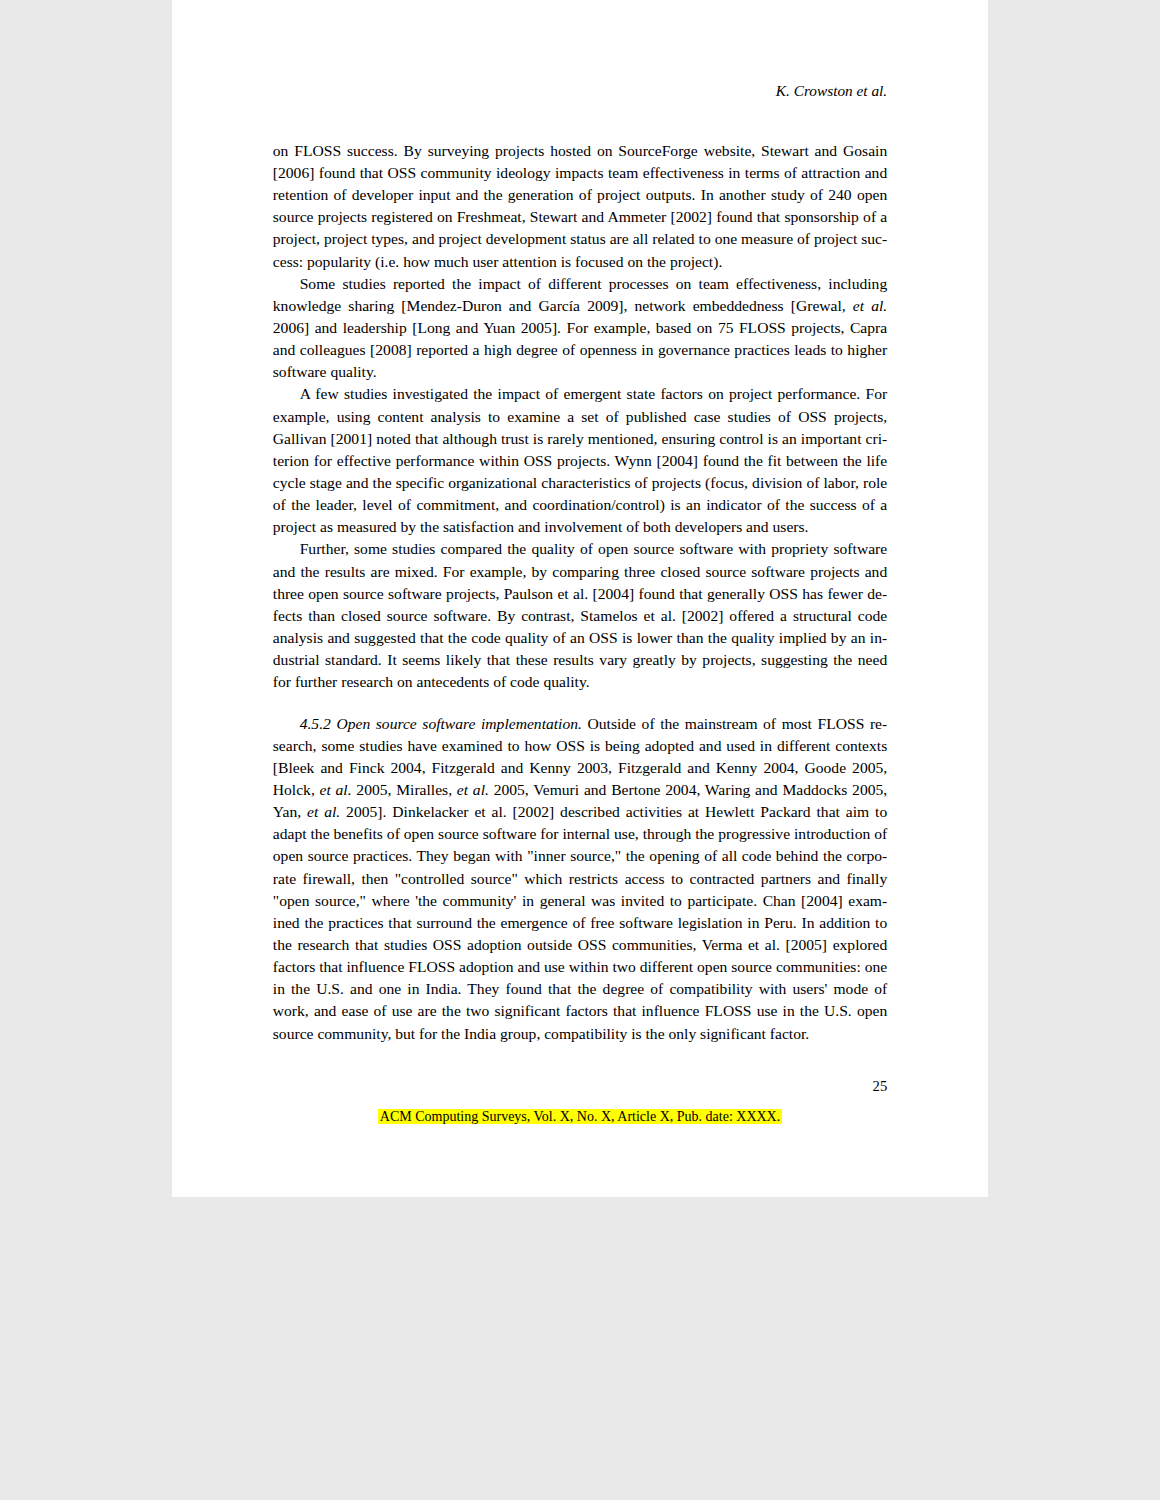K. Crowston et al.
on FLOSS success. By surveying projects hosted on SourceForge website, Stewart and Gosain [2006] found that OSS community ideology impacts team effectiveness in terms of attraction and retention of developer input and the generation of project outputs. In another study of 240 open source projects registered on Freshmeat, Stewart and Ammeter [2002] found that sponsorship of a project, project types, and project development status are all related to one measure of project success: popularity (i.e. how much user attention is focused on the project).
Some studies reported the impact of different processes on team effectiveness, including knowledge sharing [Mendez-Duron and García 2009], network embeddedness [Grewal, et al. 2006] and leadership [Long and Yuan 2005]. For example, based on 75 FLOSS projects, Capra and colleagues [2008] reported a high degree of openness in governance practices leads to higher software quality.
A few studies investigated the impact of emergent state factors on project performance. For example, using content analysis to examine a set of published case studies of OSS projects, Gallivan [2001] noted that although trust is rarely mentioned, ensuring control is an important criterion for effective performance within OSS projects. Wynn [2004] found the fit between the life cycle stage and the specific organizational characteristics of projects (focus, division of labor, role of the leader, level of commitment, and coordination/control) is an indicator of the success of a project as measured by the satisfaction and involvement of both developers and users.
Further, some studies compared the quality of open source software with propriety software and the results are mixed. For example, by comparing three closed source software projects and three open source software projects, Paulson et al. [2004] found that generally OSS has fewer defects than closed source software. By contrast, Stamelos et al. [2002] offered a structural code analysis and suggested that the code quality of an OSS is lower than the quality implied by an industrial standard. It seems likely that these results vary greatly by projects, suggesting the need for further research on antecedents of code quality.
4.5.2 Open source software implementation. Outside of the mainstream of most FLOSS research, some studies have examined to how OSS is being adopted and used in different contexts [Bleek and Finck 2004, Fitzgerald and Kenny 2003, Fitzgerald and Kenny 2004, Goode 2005, Holck, et al. 2005, Miralles, et al. 2005, Vemuri and Bertone 2004, Waring and Maddocks 2005, Yan, et al. 2005]. Dinkelacker et al. [2002] described activities at Hewlett Packard that aim to adapt the benefits of open source software for internal use, through the progressive introduction of open source practices. They began with "inner source," the opening of all code behind the corporate firewall, then "controlled source" which restricts access to contracted partners and finally "open source," where 'the community' in general was invited to participate. Chan [2004] examined the practices that surround the emergence of free software legislation in Peru. In addition to the research that studies OSS adoption outside OSS communities, Verma et al. [2005] explored factors that influence FLOSS adoption and use within two different open source communities: one in the U.S. and one in India. They found that the degree of compatibility with users' mode of work, and ease of use are the two significant factors that influence FLOSS use in the U.S. open source community, but for the India group, compatibility is the only significant factor.
25
ACM Computing Surveys, Vol. X, No. X, Article X, Pub. date: XXXX.